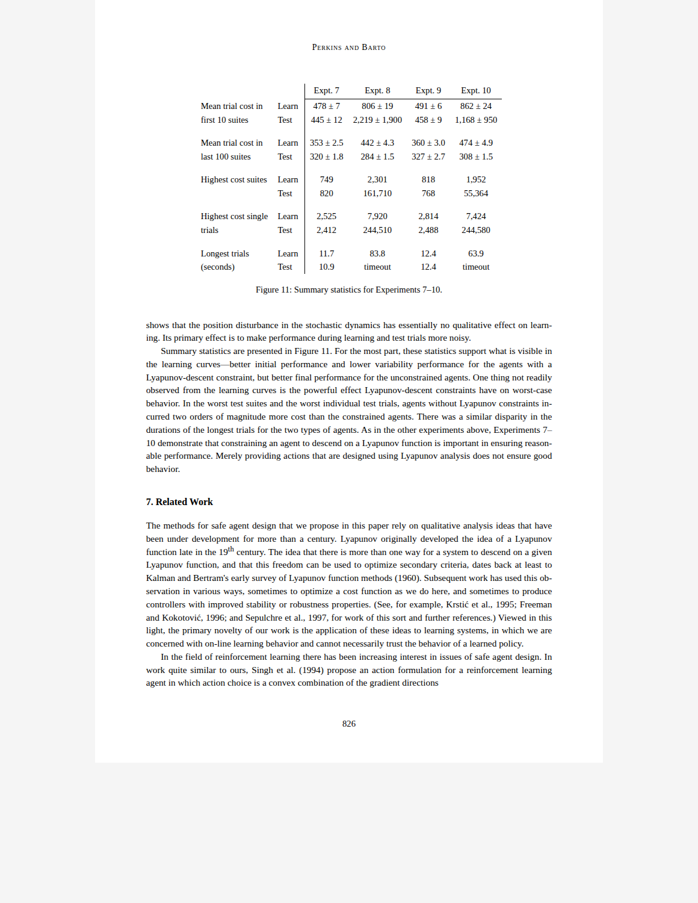Perkins and Barto
| | | Expt. 7 | Expt. 8 | Expt. 9 | Expt. 10 |
| --- | --- | --- | --- | --- | --- |
| Mean trial cost in | Learn | 478 ± 7 | 806 ± 19 | 491 ± 6 | 862 ± 24 |
| first 10 suites | Test | 445 ± 12 | 2,219 ± 1,900 | 458 ± 9 | 1,168 ± 950 |
| Mean trial cost in | Learn | 353 ± 2.5 | 442 ± 4.3 | 360 ± 3.0 | 474 ± 4.9 |
| last 100 suites | Test | 320 ± 1.8 | 284 ± 1.5 | 327 ± 2.7 | 308 ± 1.5 |
| Highest cost suites | Learn | 749 | 2,301 | 818 | 1,952 |
| | Test | 820 | 161,710 | 768 | 55,364 |
| Highest cost single | Learn | 2,525 | 7,920 | 2,814 | 7,424 |
| trials | Test | 2,412 | 244,510 | 2,488 | 244,580 |
| Longest trials | Learn | 11.7 | 83.8 | 12.4 | 63.9 |
| (seconds) | Test | 10.9 | timeout | 12.4 | timeout |
Figure 11: Summary statistics for Experiments 7–10.
shows that the position disturbance in the stochastic dynamics has essentially no qualitative effect on learning. Its primary effect is to make performance during learning and test trials more noisy.
Summary statistics are presented in Figure 11. For the most part, these statistics support what is visible in the learning curves—better initial performance and lower variability performance for the agents with a Lyapunov-descent constraint, but better final performance for the unconstrained agents. One thing not readily observed from the learning curves is the powerful effect Lyapunov-descent constraints have on worst-case behavior. In the worst test suites and the worst individual test trials, agents without Lyapunov constraints incurred two orders of magnitude more cost than the constrained agents. There was a similar disparity in the durations of the longest trials for the two types of agents. As in the other experiments above, Experiments 7–10 demonstrate that constraining an agent to descend on a Lyapunov function is important in ensuring reasonable performance. Merely providing actions that are designed using Lyapunov analysis does not ensure good behavior.
7. Related Work
The methods for safe agent design that we propose in this paper rely on qualitative analysis ideas that have been under development for more than a century. Lyapunov originally developed the idea of a Lyapunov function late in the 19th century. The idea that there is more than one way for a system to descend on a given Lyapunov function, and that this freedom can be used to optimize secondary criteria, dates back at least to Kalman and Bertram's early survey of Lyapunov function methods (1960). Subsequent work has used this observation in various ways, sometimes to optimize a cost function as we do here, and sometimes to produce controllers with improved stability or robustness properties. (See, for example, Krstić et al., 1995; Freeman and Kokotović, 1996; and Sepulchre et al., 1997, for work of this sort and further references.) Viewed in this light, the primary novelty of our work is the application of these ideas to learning systems, in which we are concerned with on-line learning behavior and cannot necessarily trust the behavior of a learned policy.
In the field of reinforcement learning there has been increasing interest in issues of safe agent design. In work quite similar to ours, Singh et al. (1994) propose an action formulation for a reinforcement learning agent in which action choice is a convex combination of the gradient directions
826